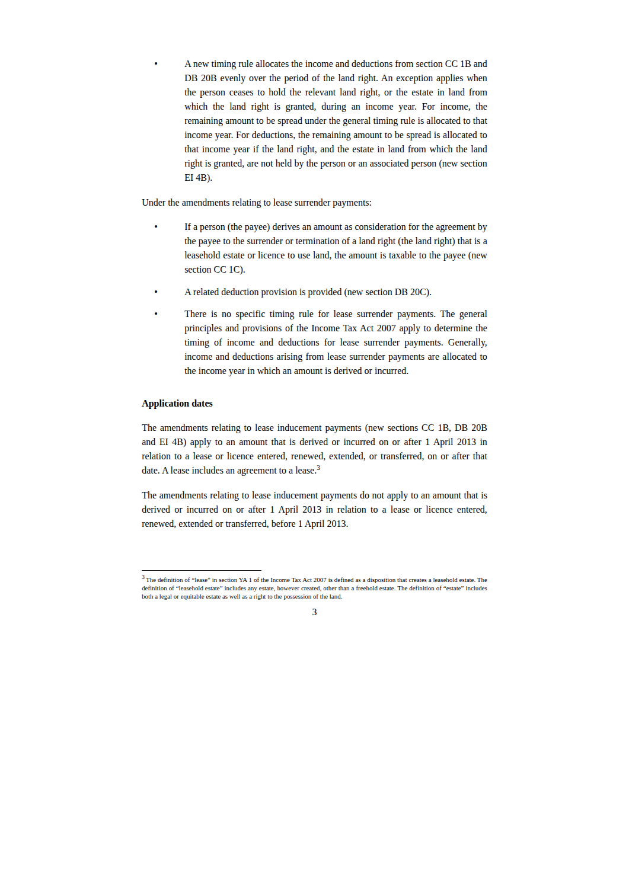A new timing rule allocates the income and deductions from section CC 1B and DB 20B evenly over the period of the land right. An exception applies when the person ceases to hold the relevant land right, or the estate in land from which the land right is granted, during an income year. For income, the remaining amount to be spread under the general timing rule is allocated to that income year. For deductions, the remaining amount to be spread is allocated to that income year if the land right, and the estate in land from which the land right is granted, are not held by the person or an associated person (new section EI 4B).
Under the amendments relating to lease surrender payments:
If a person (the payee) derives an amount as consideration for the agreement by the payee to the surrender or termination of a land right (the land right) that is a leasehold estate or licence to use land, the amount is taxable to the payee (new section CC 1C).
A related deduction provision is provided (new section DB 20C).
There is no specific timing rule for lease surrender payments. The general principles and provisions of the Income Tax Act 2007 apply to determine the timing of income and deductions for lease surrender payments. Generally, income and deductions arising from lease surrender payments are allocated to the income year in which an amount is derived or incurred.
Application dates
The amendments relating to lease inducement payments (new sections CC 1B, DB 20B and EI 4B) apply to an amount that is derived or incurred on or after 1 April 2013 in relation to a lease or licence entered, renewed, extended, or transferred, on or after that date. A lease includes an agreement to a lease.3
The amendments relating to lease inducement payments do not apply to an amount that is derived or incurred on or after 1 April 2013 in relation to a lease or licence entered, renewed, extended or transferred, before 1 April 2013.
3 The definition of “lease” in section YA 1 of the Income Tax Act 2007 is defined as a disposition that creates a leasehold estate. The definition of “leasehold estate” includes any estate, however created, other than a freehold estate. The definition of “estate” includes both a legal or equitable estate as well as a right to the possession of the land.
3